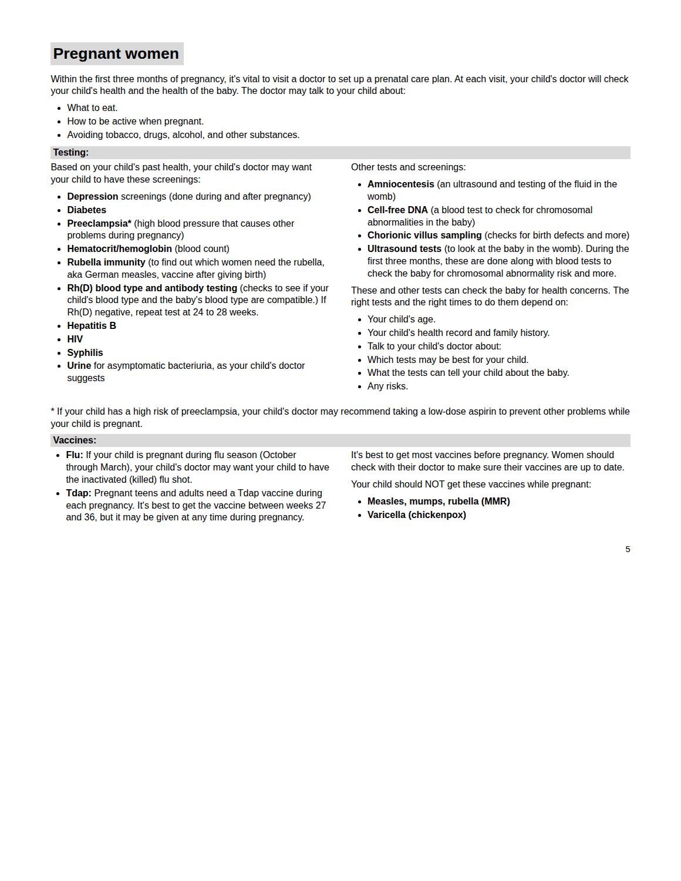Pregnant women
Within the first three months of pregnancy, it's vital to visit a doctor to set up a prenatal care plan. At each visit, your child's doctor will check your child's health and the health of the baby. The doctor may talk to your child about:
What to eat.
How to be active when pregnant.
Avoiding tobacco, drugs, alcohol, and other substances.
Testing:
Based on your child's past health, your child's doctor may want your child to have these screenings:
Depression screenings (done during and after pregnancy)
Diabetes
Preeclampsia* (high blood pressure that causes other problems during pregnancy)
Hematocrit/hemoglobin (blood count)
Rubella immunity (to find out which women need the rubella, aka German measles, vaccine after giving birth)
Rh(D) blood type and antibody testing (checks to see if your child's blood type and the baby's blood type are compatible.) If Rh(D) negative, repeat test at 24 to 28 weeks.
Hepatitis B
HIV
Syphilis
Urine for asymptomatic bacteriuria, as your child's doctor suggests
Other tests and screenings:
Amniocentesis (an ultrasound and testing of the fluid in the womb)
Cell-free DNA (a blood test to check for chromosomal abnormalities in the baby)
Chorionic villus sampling (checks for birth defects and more)
Ultrasound tests (to look at the baby in the womb). During the first three months, these are done along with blood tests to check the baby for chromosomal abnormality risk and more.
These and other tests can check the baby for health concerns. The right tests and the right times to do them depend on:
Your child's age.
Your child's health record and family history.
Talk to your child's doctor about:
Which tests may be best for your child.
What the tests can tell your child about the baby.
Any risks.
* If your child has a high risk of preeclampsia, your child's doctor may recommend taking a low-dose aspirin to prevent other problems while your child is pregnant.
Vaccines:
Flu: If your child is pregnant during flu season (October through March), your child's doctor may want your child to have the inactivated (killed) flu shot.
Tdap: Pregnant teens and adults need a Tdap vaccine during each pregnancy. It's best to get the vaccine between weeks 27 and 36, but it may be given at any time during pregnancy.
It's best to get most vaccines before pregnancy. Women should check with their doctor to make sure their vaccines are up to date.
Your child should NOT get these vaccines while pregnant:
Measles, mumps, rubella (MMR)
Varicella (chickenpox)
5